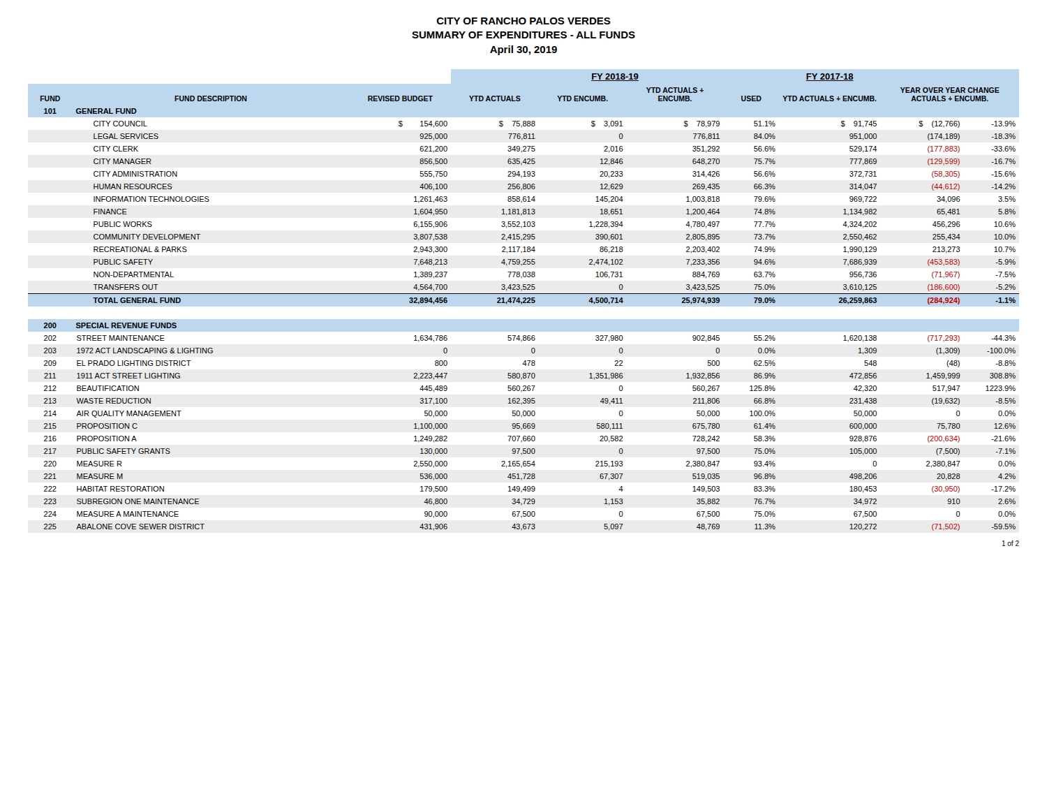CITY OF RANCHO PALOS VERDES
SUMMARY OF EXPENDITURES - ALL FUNDS
April 30, 2019
| | FY 2018-19 | FY 2017-18 | |
| --- | --- | --- | --- |
| FUND | FUND DESCRIPTION | REVISED BUDGET | YTD ACTUALS | YTD ENCUMB. | YTD ACTUALS + ENCUMB. | USED | YTD ACTUALS + ENCUMB. | YEAR OVER YEAR CHANGE ACTUALS + ENCUMB. |
| 101 | GENERAL FUND | | | | | | | | |
| | CITY COUNCIL | $ 154,600 | $ 75,888 | $ 3,091 | $ 78,979 | 51.1% | $ 91,745 | $ (12,766) | -13.9% |
| | LEGAL SERVICES | 925,000 | 776,811 | 0 | 776,811 | 84.0% | 951,000 | (174,189) | -18.3% |
| | CITY CLERK | 621,200 | 349,275 | 2,016 | 351,292 | 56.6% | 529,174 | (177,883) | -33.6% |
| | CITY MANAGER | 856,500 | 635,425 | 12,846 | 648,270 | 75.7% | 777,869 | (129,599) | -16.7% |
| | CITY ADMINISTRATION | 555,750 | 294,193 | 20,233 | 314,426 | 56.6% | 372,731 | (58,305) | -15.6% |
| | HUMAN RESOURCES | 406,100 | 256,806 | 12,629 | 269,435 | 66.3% | 314,047 | (44,612) | -14.2% |
| | INFORMATION TECHNOLOGIES | 1,261,463 | 858,614 | 145,204 | 1,003,818 | 79.6% | 969,722 | 34,096 | 3.5% |
| | FINANCE | 1,604,950 | 1,181,813 | 18,651 | 1,200,464 | 74.8% | 1,134,982 | 65,481 | 5.8% |
| | PUBLIC WORKS | 6,155,906 | 3,552,103 | 1,228,394 | 4,780,497 | 77.7% | 4,324,202 | 456,296 | 10.6% |
| | COMMUNITY DEVELOPMENT | 3,807,538 | 2,415,295 | 390,601 | 2,805,895 | 73.7% | 2,550,462 | 255,434 | 10.0% |
| | RECREATIONAL & PARKS | 2,943,300 | 2,117,184 | 86,218 | 2,203,402 | 74.9% | 1,990,129 | 213,273 | 10.7% |
| | PUBLIC SAFETY | 7,648,213 | 4,759,255 | 2,474,102 | 7,233,356 | 94.6% | 7,686,939 | (453,583) | -5.9% |
| | NON-DEPARTMENTAL | 1,389,237 | 778,038 | 106,731 | 884,769 | 63.7% | 956,736 | (71,967) | -7.5% |
| | TRANSFERS OUT | 4,564,700 | 3,423,525 | 0 | 3,423,525 | 75.0% | 3,610,125 | (186,600) | -5.2% |
| | TOTAL GENERAL FUND | 32,894,456 | 21,474,225 | 4,500,714 | 25,974,939 | 79.0% | 26,259,863 | (284,924) | -1.1% |
| 200 | SPECIAL REVENUE FUNDS | | | | | | | | |
| 202 | STREET MAINTENANCE | 1,634,786 | 574,866 | 327,980 | 902,845 | 55.2% | 1,620,138 | (717,293) | -44.3% |
| 203 | 1972 ACT LANDSCAPING & LIGHTING | 0 | 0 | 0 | 0 | 0.0% | 1,309 | (1,309) | -100.0% |
| 209 | EL PRADO LIGHTING DISTRICT | 800 | 478 | 22 | 500 | 62.5% | 548 | (48) | -8.8% |
| 211 | 1911 ACT STREET LIGHTING | 2,223,447 | 580,870 | 1,351,986 | 1,932,856 | 86.9% | 472,856 | 1,459,999 | 308.8% |
| 212 | BEAUTIFICATION | 445,489 | 560,267 | 0 | 560,267 | 125.8% | 42,320 | 517,947 | 1223.9% |
| 213 | WASTE REDUCTION | 317,100 | 162,395 | 49,411 | 211,806 | 66.8% | 231,438 | (19,632) | -8.5% |
| 214 | AIR QUALITY MANAGEMENT | 50,000 | 50,000 | 0 | 50,000 | 100.0% | 50,000 | 0 | 0.0% |
| 215 | PROPOSITION C | 1,100,000 | 95,669 | 580,111 | 675,780 | 61.4% | 600,000 | 75,780 | 12.6% |
| 216 | PROPOSITION A | 1,249,282 | 707,660 | 20,582 | 728,242 | 58.3% | 928,876 | (200,634) | -21.6% |
| 217 | PUBLIC SAFETY GRANTS | 130,000 | 97,500 | 0 | 97,500 | 75.0% | 105,000 | (7,500) | -7.1% |
| 220 | MEASURE R | 2,550,000 | 2,165,654 | 215,193 | 2,380,847 | 93.4% | 0 | 2,380,847 | 0.0% |
| 221 | MEASURE M | 536,000 | 451,728 | 67,307 | 519,035 | 96.8% | 498,206 | 20,828 | 4.2% |
| 222 | HABITAT RESTORATION | 179,500 | 149,499 | 4 | 149,503 | 83.3% | 180,453 | (30,950) | -17.2% |
| 223 | SUBREGION ONE MAINTENANCE | 46,800 | 34,729 | 1,153 | 35,882 | 76.7% | 34,972 | 910 | 2.6% |
| 224 | MEASURE A MAINTENANCE | 90,000 | 67,500 | 0 | 67,500 | 75.0% | 67,500 | 0 | 0.0% |
| 225 | ABALONE COVE SEWER DISTRICT | 431,906 | 43,673 | 5,097 | 48,769 | 11.3% | 120,272 | (71,502) | -59.5% |
1 of 2